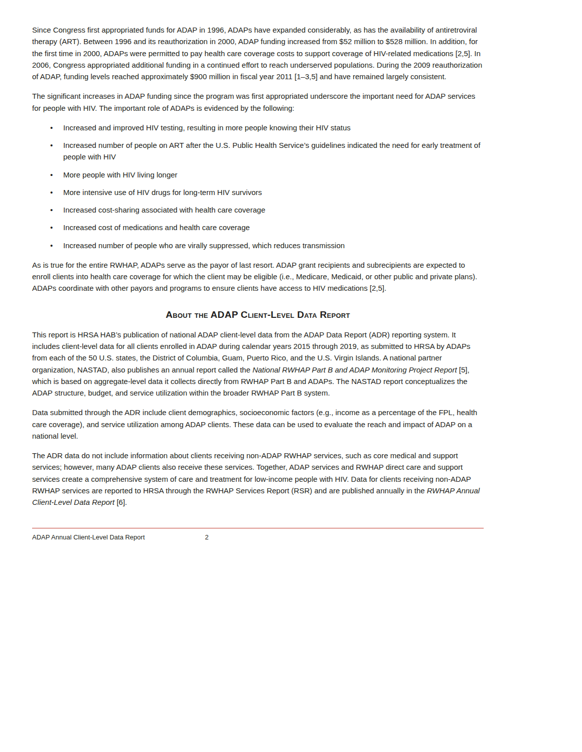Since Congress first appropriated funds for ADAP in 1996, ADAPs have expanded considerably, as has the availability of antiretroviral therapy (ART). Between 1996 and its reauthorization in 2000, ADAP funding increased from $52 million to $528 million. In addition, for the first time in 2000, ADAPs were permitted to pay health care coverage costs to support coverage of HIV-related medications [2,5]. In 2006, Congress appropriated additional funding in a continued effort to reach underserved populations. During the 2009 reauthorization of ADAP, funding levels reached approximately $900 million in fiscal year 2011 [1–3,5] and have remained largely consistent.
The significant increases in ADAP funding since the program was first appropriated underscore the important need for ADAP services for people with HIV. The important role of ADAPs is evidenced by the following:
Increased and improved HIV testing, resulting in more people knowing their HIV status
Increased number of people on ART after the U.S. Public Health Service’s guidelines indicated the need for early treatment of people with HIV
More people with HIV living longer
More intensive use of HIV drugs for long-term HIV survivors
Increased cost-sharing associated with health care coverage
Increased cost of medications and health care coverage
Increased number of people who are virally suppressed, which reduces transmission
As is true for the entire RWHAP, ADAPs serve as the payor of last resort. ADAP grant recipients and subrecipients are expected to enroll clients into health care coverage for which the client may be eligible (i.e., Medicare, Medicaid, or other public and private plans). ADAPs coordinate with other payors and programs to ensure clients have access to HIV medications [2,5].
About the ADAP Client-Level Data Report
This report is HRSA HAB’s publication of national ADAP client-level data from the ADAP Data Report (ADR) reporting system. It includes client-level data for all clients enrolled in ADAP during calendar years 2015 through 2019, as submitted to HRSA by ADAPs from each of the 50 U.S. states, the District of Columbia, Guam, Puerto Rico, and the U.S. Virgin Islands. A national partner organization, NASTAD, also publishes an annual report called the National RWHAP Part B and ADAP Monitoring Project Report [5], which is based on aggregate-level data it collects directly from RWHAP Part B and ADAPs. The NASTAD report conceptualizes the ADAP structure, budget, and service utilization within the broader RWHAP Part B system.
Data submitted through the ADR include client demographics, socioeconomic factors (e.g., income as a percentage of the FPL, health care coverage), and service utilization among ADAP clients. These data can be used to evaluate the reach and impact of ADAP on a national level.
The ADR data do not include information about clients receiving non-ADAP RWHAP services, such as core medical and support services; however, many ADAP clients also receive these services. Together, ADAP services and RWHAP direct care and support services create a comprehensive system of care and treatment for low-income people with HIV. Data for clients receiving non-ADAP RWHAP services are reported to HRSA through the RWHAP Services Report (RSR) and are published annually in the RWHAP Annual Client-Level Data Report [6].
ADAP Annual Client-Level Data Report 2